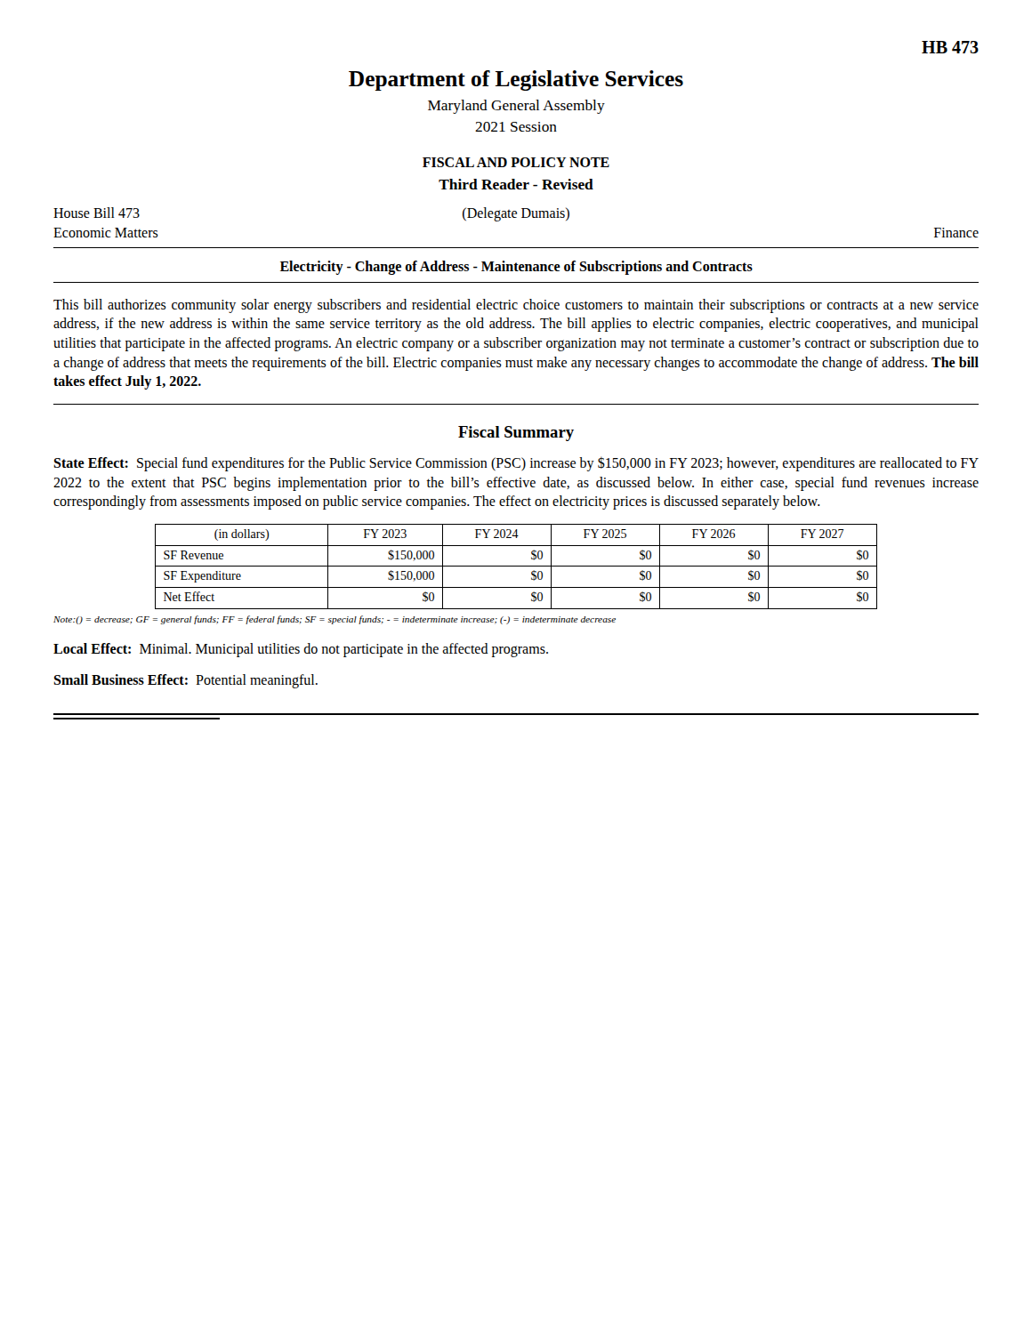HB 473
Department of Legislative Services
Maryland General Assembly
2021 Session
FISCAL AND POLICY NOTE
Third Reader - Revised
| House Bill 473 | (Delegate Dumais) | |
| Economic Matters | | Finance |
Electricity - Change of Address - Maintenance of Subscriptions and Contracts
This bill authorizes community solar energy subscribers and residential electric choice customers to maintain their subscriptions or contracts at a new service address, if the new address is within the same service territory as the old address. The bill applies to electric companies, electric cooperatives, and municipal utilities that participate in the affected programs. An electric company or a subscriber organization may not terminate a customer’s contract or subscription due to a change of address that meets the requirements of the bill. Electric companies must make any necessary changes to accommodate the change of address. The bill takes effect July 1, 2022.
Fiscal Summary
State Effect: Special fund expenditures for the Public Service Commission (PSC) increase by $150,000 in FY 2023; however, expenditures are reallocated to FY 2022 to the extent that PSC begins implementation prior to the bill’s effective date, as discussed below. In either case, special fund revenues increase correspondingly from assessments imposed on public service companies. The effect on electricity prices is discussed separately below.
| (in dollars) | FY 2023 | FY 2024 | FY 2025 | FY 2026 | FY 2027 |
| --- | --- | --- | --- | --- | --- |
| SF Revenue | $150,000 | $0 | $0 | $0 | $0 |
| SF Expenditure | $150,000 | $0 | $0 | $0 | $0 |
| Net Effect | $0 | $0 | $0 | $0 | $0 |
Note:() = decrease; GF = general funds; FF = federal funds; SF = special funds; - = indeterminate increase; (-) = indeterminate decrease
Local Effect: Minimal. Municipal utilities do not participate in the affected programs.
Small Business Effect: Potential meaningful.